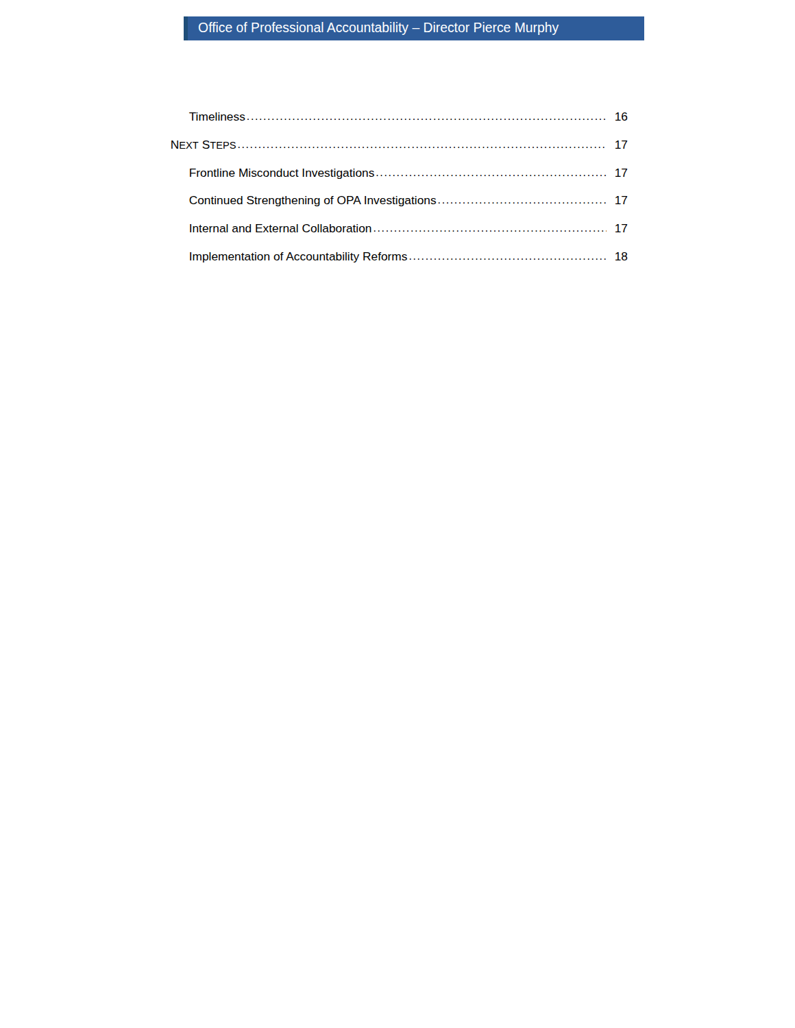Office of Professional Accountability – Director Pierce Murphy
Timeliness .................................................................................................................. 16
NEXT STEPS ............................................................................................................................. 17
Frontline Misconduct Investigations ............................................................................. 17
Continued Strengthening of OPA Investigations ......................................................... 17
Internal and External Collaboration .............................................................................. 17
Implementation of Accountability Reforms ............................................................... 18